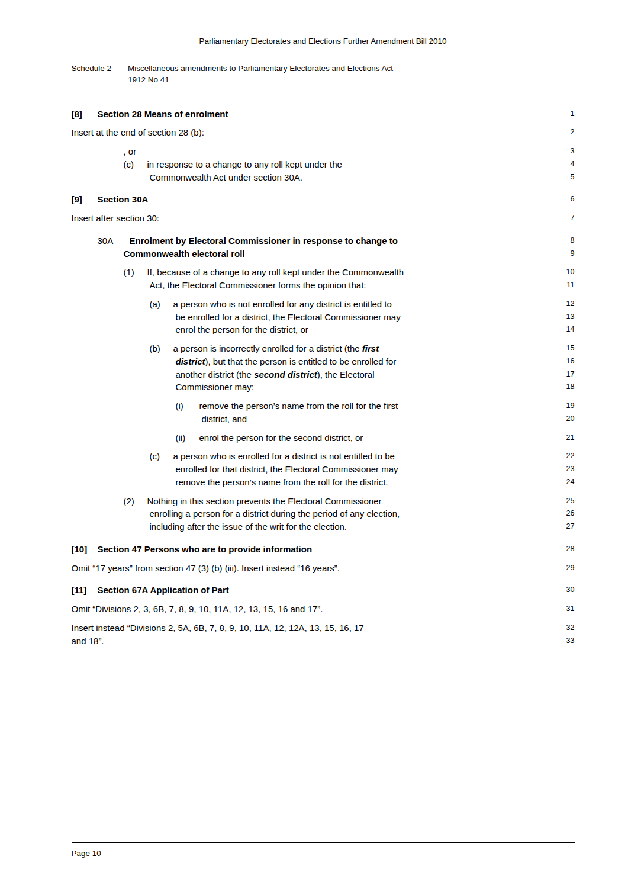Parliamentary Electorates and Elections Further Amendment Bill 2010
Schedule 2
Miscellaneous amendments to Parliamentary Electorates and Elections Act
1912 No 41
[8] Section 28 Means of enrolment
1
Insert at the end of section 28 (b):
2
, or
3
(c)
in response to a change to any roll kept under the
4
Commonwealth Act under section 30A.
5
[9] Section 30A
6
Insert after section 30:
7
30A
Enrolment by Electoral Commissioner in response to change to
8
Commonwealth electoral roll
9
(1)
If, because of a change to any roll kept under the Commonwealth
10
Act, the Electoral Commissioner forms the opinion that:
11
(a)
a person who is not enrolled for any district is entitled to
12
be enrolled for a district, the Electoral Commissioner may
13
enrol the person for the district, or
14
(b)
a person is incorrectly enrolled for a district (the first
15
district), but that the person is entitled to be enrolled for
16
another district (the second district), the Electoral
17
Commissioner may:
18
(i)
remove the person’s name from the roll for the first
19
district, and
20
(ii)
enrol the person for the second district, or
21
(c)
a person who is enrolled for a district is not entitled to be
22
enrolled for that district, the Electoral Commissioner may
23
remove the person’s name from the roll for the district.
24
(2)
Nothing in this section prevents the Electoral Commissioner
25
enrolling a person for a district during the period of any election,
26
including after the issue of the writ for the election.
27
[10] Section 47 Persons who are to provide information
28
Omit “17 years” from section 47 (3) (b) (iii). Insert instead “16 years”.
29
[11] Section 67A Application of Part
30
Omit “Divisions 2, 3, 6B, 7, 8, 9, 10, 11A, 12, 13, 15, 16 and 17”.
31
Insert instead “Divisions 2, 5A, 6B, 7, 8, 9, 10, 11A, 12, 12A, 13, 15, 16, 17
32
and 18”.
33
Page 10